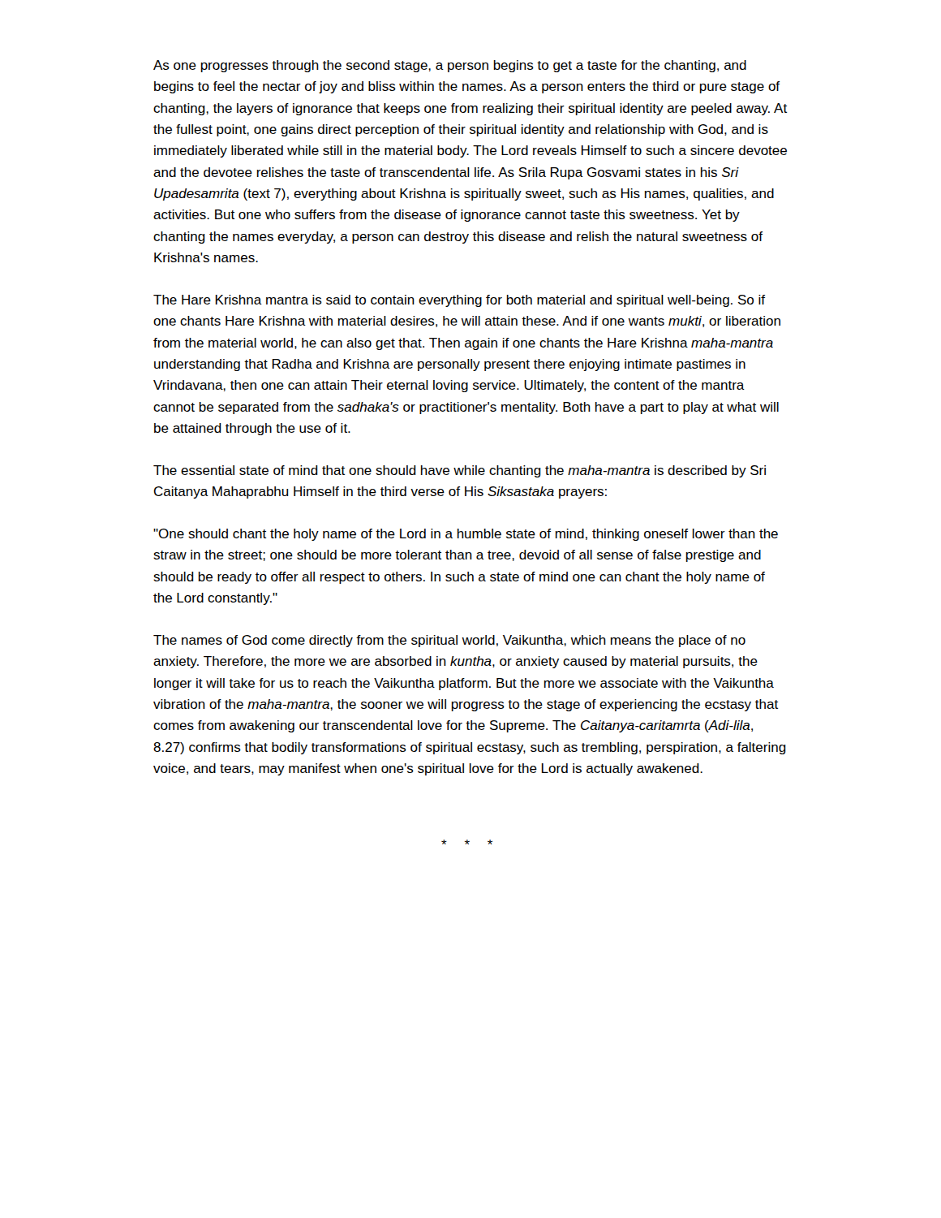As one progresses through the second stage, a person begins to get a taste for the chanting, and begins to feel the nectar of joy and bliss within the names. As a person enters the third or pure stage of chanting, the layers of ignorance that keeps one from realizing their spiritual identity are peeled away. At the fullest point, one gains direct perception of their spiritual identity and relationship with God, and is immediately liberated while still in the material body. The Lord reveals Himself to such a sincere devotee and the devotee relishes the taste of transcendental life. As Srila Rupa Gosvami states in his Sri Upadesamrita (text 7), everything about Krishna is spiritually sweet, such as His names, qualities, and activities. But one who suffers from the disease of ignorance cannot taste this sweetness. Yet by chanting the names everyday, a person can destroy this disease and relish the natural sweetness of Krishna's names.
The Hare Krishna mantra is said to contain everything for both material and spiritual well-being. So if one chants Hare Krishna with material desires, he will attain these. And if one wants mukti, or liberation from the material world, he can also get that. Then again if one chants the Hare Krishna maha-mantra understanding that Radha and Krishna are personally present there enjoying intimate pastimes in Vrindavana, then one can attain Their eternal loving service. Ultimately, the content of the mantra cannot be separated from the sadhaka's or practitioner's mentality. Both have a part to play at what will be attained through the use of it.
The essential state of mind that one should have while chanting the maha-mantra is described by Sri Caitanya Mahaprabhu Himself in the third verse of His Siksastaka prayers:
"One should chant the holy name of the Lord in a humble state of mind, thinking oneself lower than the straw in the street; one should be more tolerant than a tree, devoid of all sense of false prestige and should be ready to offer all respect to others. In such a state of mind one can chant the holy name of the Lord constantly."
The names of God come directly from the spiritual world, Vaikuntha, which means the place of no anxiety. Therefore, the more we are absorbed in kuntha, or anxiety caused by material pursuits, the longer it will take for us to reach the Vaikuntha platform. But the more we associate with the Vaikuntha vibration of the maha-mantra, the sooner we will progress to the stage of experiencing the ecstasy that comes from awakening our transcendental love for the Supreme. The Caitanya-caritamrta (Adi-lila, 8.27) confirms that bodily transformations of spiritual ecstasy, such as trembling, perspiration, a faltering voice, and tears, may manifest when one's spiritual love for the Lord is actually awakened.
* * *